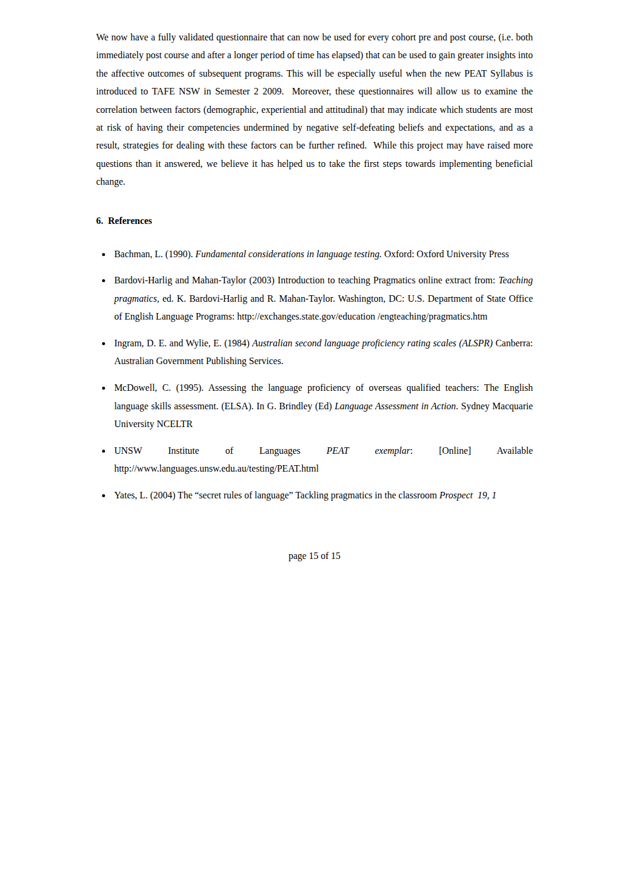We now have a fully validated questionnaire that can now be used for every cohort pre and post course, (i.e. both immediately post course and after a longer period of time has elapsed) that can be used to gain greater insights into the affective outcomes of subsequent programs. This will be especially useful when the new PEAT Syllabus is introduced to TAFE NSW in Semester 2 2009. Moreover, these questionnaires will allow us to examine the correlation between factors (demographic, experiential and attitudinal) that may indicate which students are most at risk of having their competencies undermined by negative self-defeating beliefs and expectations, and as a result, strategies for dealing with these factors can be further refined. While this project may have raised more questions than it answered, we believe it has helped us to take the first steps towards implementing beneficial change.
6. References
Bachman, L. (1990). Fundamental considerations in language testing. Oxford: Oxford University Press
Bardovi-Harlig and Mahan-Taylor (2003) Introduction to teaching Pragmatics online extract from: Teaching pragmatics, ed. K. Bardovi-Harlig and R. Mahan-Taylor. Washington, DC: U.S. Department of State Office of English Language Programs: http://exchanges.state.gov/education /engteaching/pragmatics.htm
Ingram, D. E. and Wylie, E. (1984) Australian second language proficiency rating scales (ALSPR) Canberra: Australian Government Publishing Services.
McDowell, C. (1995). Assessing the language proficiency of overseas qualified teachers: The English language skills assessment. (ELSA). In G. Brindley (Ed) Language Assessment in Action. Sydney Macquarie University NCELTR
UNSW Institute of Languages PEAT exemplar: [Online] Available http://www.languages.unsw.edu.au/testing/PEAT.html
Yates, L. (2004) The “secret rules of language” Tackling pragmatics in the classroom Prospect 19, 1
page 15 of 15